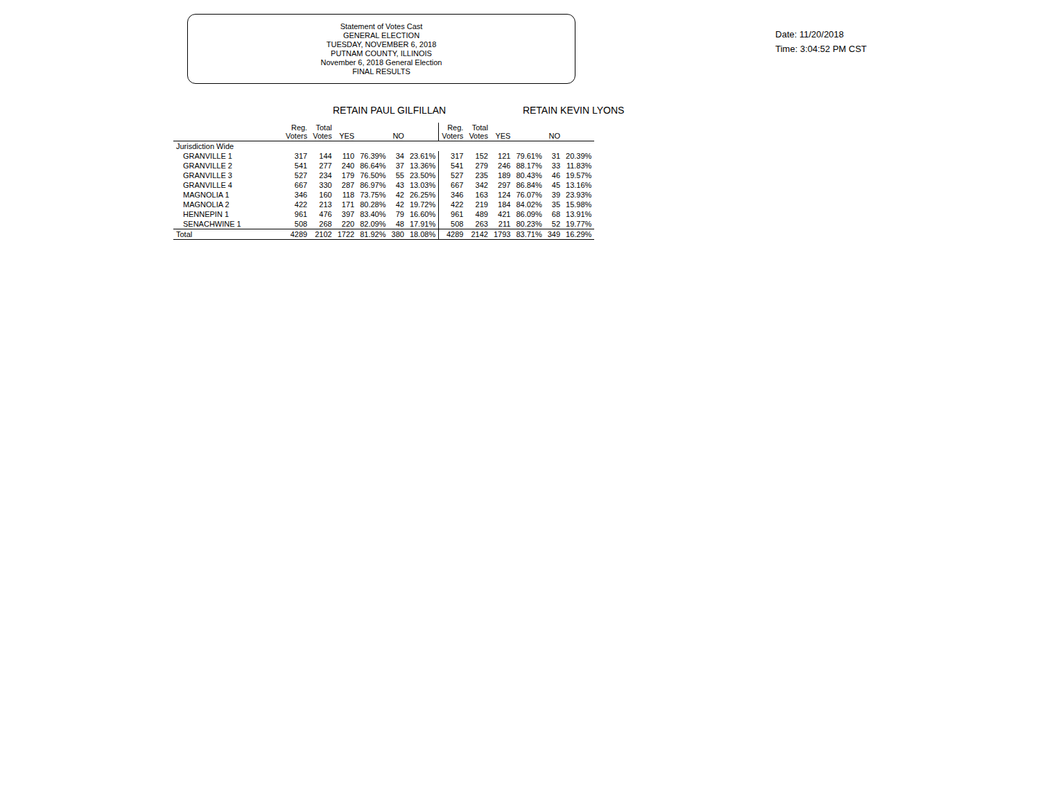Statement of Votes Cast
GENERAL ELECTION
TUESDAY, NOVEMBER 6, 2018
PUTNAM COUNTY, ILLINOIS
November 6, 2018 General Election
FINAL RESULTS
Date: 11/20/2018
Time: 3:04:52 PM CST
RETAIN PAUL GILFILLAN RETAIN KEVIN LYONS
| | Reg. Voters | Total Votes | YES | | NO | | Reg. Voters | Total Votes | YES | | NO | |
| --- | --- | --- | --- | --- | --- | --- | --- | --- | --- | --- | --- | --- |
| Jurisdiction Wide |
| GRANVILLE 1 | 317 | 144 | 110 | 76.39% | 34 | 23.61% | 317 | 152 | 121 | 79.61% | 31 | 20.39% |
| GRANVILLE 2 | 541 | 277 | 240 | 86.64% | 37 | 13.36% | 541 | 279 | 246 | 88.17% | 33 | 11.83% |
| GRANVILLE 3 | 527 | 234 | 179 | 76.50% | 55 | 23.50% | 527 | 235 | 189 | 80.43% | 46 | 19.57% |
| GRANVILLE 4 | 667 | 330 | 287 | 86.97% | 43 | 13.03% | 667 | 342 | 297 | 86.84% | 45 | 13.16% |
| MAGNOLIA 1 | 346 | 160 | 118 | 73.75% | 42 | 26.25% | 346 | 163 | 124 | 76.07% | 39 | 23.93% |
| MAGNOLIA 2 | 422 | 213 | 171 | 80.28% | 42 | 19.72% | 422 | 219 | 184 | 84.02% | 35 | 15.98% |
| HENNEPIN 1 | 961 | 476 | 397 | 83.40% | 79 | 16.60% | 961 | 489 | 421 | 86.09% | 68 | 13.91% |
| SENACHWINE 1 | 508 | 268 | 220 | 82.09% | 48 | 17.91% | 508 | 263 | 211 | 80.23% | 52 | 19.77% |
| Total | 4289 | 2102 | 1722 | 81.92% | 380 | 18.08% | 4289 | 2142 | 1793 | 83.71% | 349 | 16.29% |